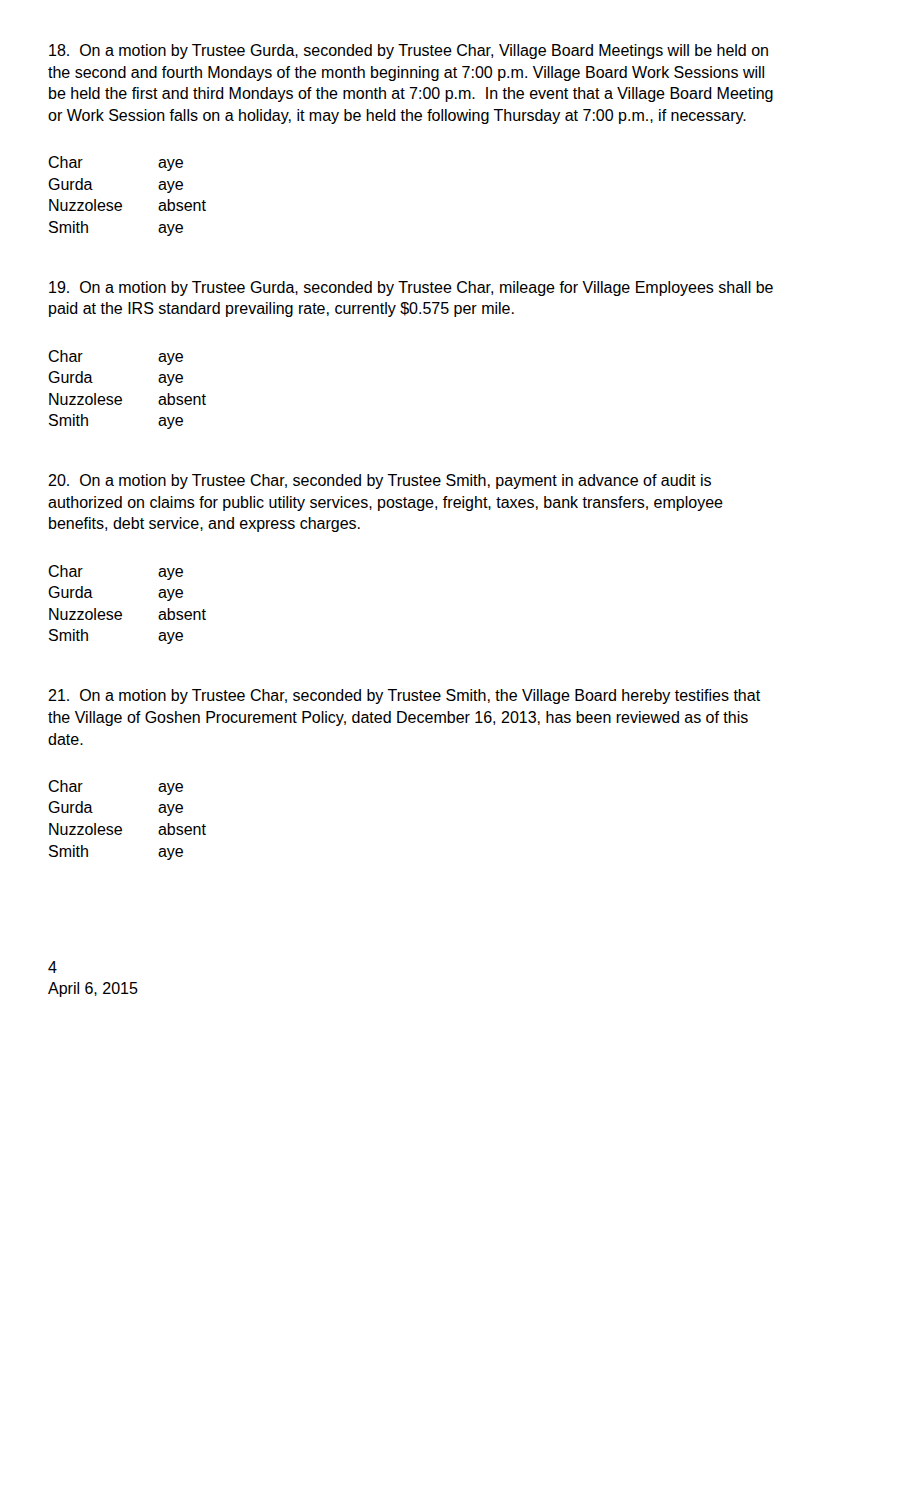18. On a motion by Trustee Gurda, seconded by Trustee Char, Village Board Meetings will be held on the second and fourth Mondays of the month beginning at 7:00 p.m. Village Board Work Sessions will be held the first and third Mondays of the month at 7:00 p.m. In the event that a Village Board Meeting or Work Session falls on a holiday, it may be held the following Thursday at 7:00 p.m., if necessary.
| Char | aye |
| Gurda | aye |
| Nuzzolese | absent |
| Smith | aye |
19. On a motion by Trustee Gurda, seconded by Trustee Char, mileage for Village Employees shall be paid at the IRS standard prevailing rate, currently $0.575 per mile.
| Char | aye |
| Gurda | aye |
| Nuzzolese | absent |
| Smith | aye |
20. On a motion by Trustee Char, seconded by Trustee Smith, payment in advance of audit is authorized on claims for public utility services, postage, freight, taxes, bank transfers, employee benefits, debt service, and express charges.
| Char | aye |
| Gurda | aye |
| Nuzzolese | absent |
| Smith | aye |
21. On a motion by Trustee Char, seconded by Trustee Smith, the Village Board hereby testifies that the Village of Goshen Procurement Policy, dated December 16, 2013, has been reviewed as of this date.
| Char | aye |
| Gurda | aye |
| Nuzzolese | absent |
| Smith | aye |
4
April 6, 2015